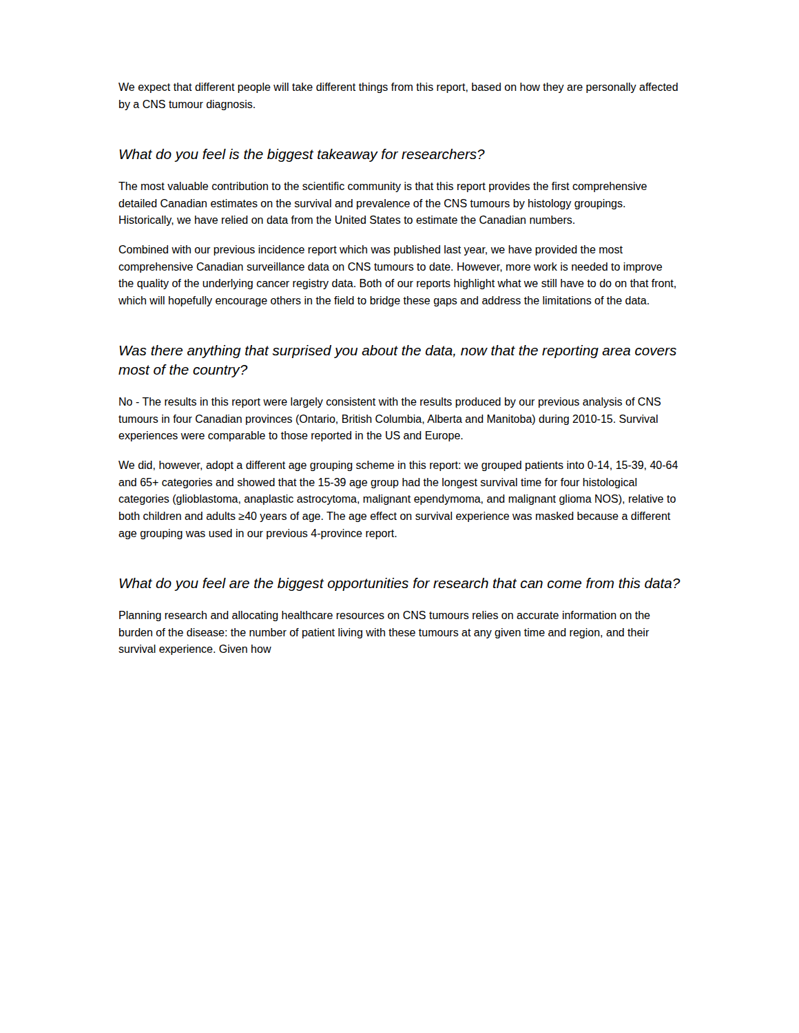We expect that different people will take different things from this report, based on how they are personally affected by a CNS tumour diagnosis.
What do you feel is the biggest takeaway for researchers?
The most valuable contribution to the scientific community is that this report provides the first comprehensive detailed Canadian estimates on the survival and prevalence of the CNS tumours by histology groupings. Historically, we have relied on data from the United States to estimate the Canadian numbers.
Combined with our previous incidence report which was published last year, we have provided the most comprehensive Canadian surveillance data on CNS tumours to date. However, more work is needed to improve the quality of the underlying cancer registry data. Both of our reports highlight what we still have to do on that front, which will hopefully encourage others in the field to bridge these gaps and address the limitations of the data.
Was there anything that surprised you about the data, now that the reporting area covers most of the country?
No - The results in this report were largely consistent with the results produced by our previous analysis of CNS tumours in four Canadian provinces (Ontario, British Columbia, Alberta and Manitoba) during 2010-15. Survival experiences were comparable to those reported in the US and Europe.
We did, however, adopt a different age grouping scheme in this report: we grouped patients into 0-14, 15-39, 40-64 and 65+ categories and showed that the 15-39 age group had the longest survival time for four histological categories (glioblastoma, anaplastic astrocytoma, malignant ependymoma, and malignant glioma NOS), relative to both children and adults ≥40 years of age. The age effect on survival experience was masked because a different age grouping was used in our previous 4-province report.
What do you feel are the biggest opportunities for research that can come from this data?
Planning research and allocating healthcare resources on CNS tumours relies on accurate information on the burden of the disease: the number of patient living with these tumours at any given time and region, and their survival experience. Given how